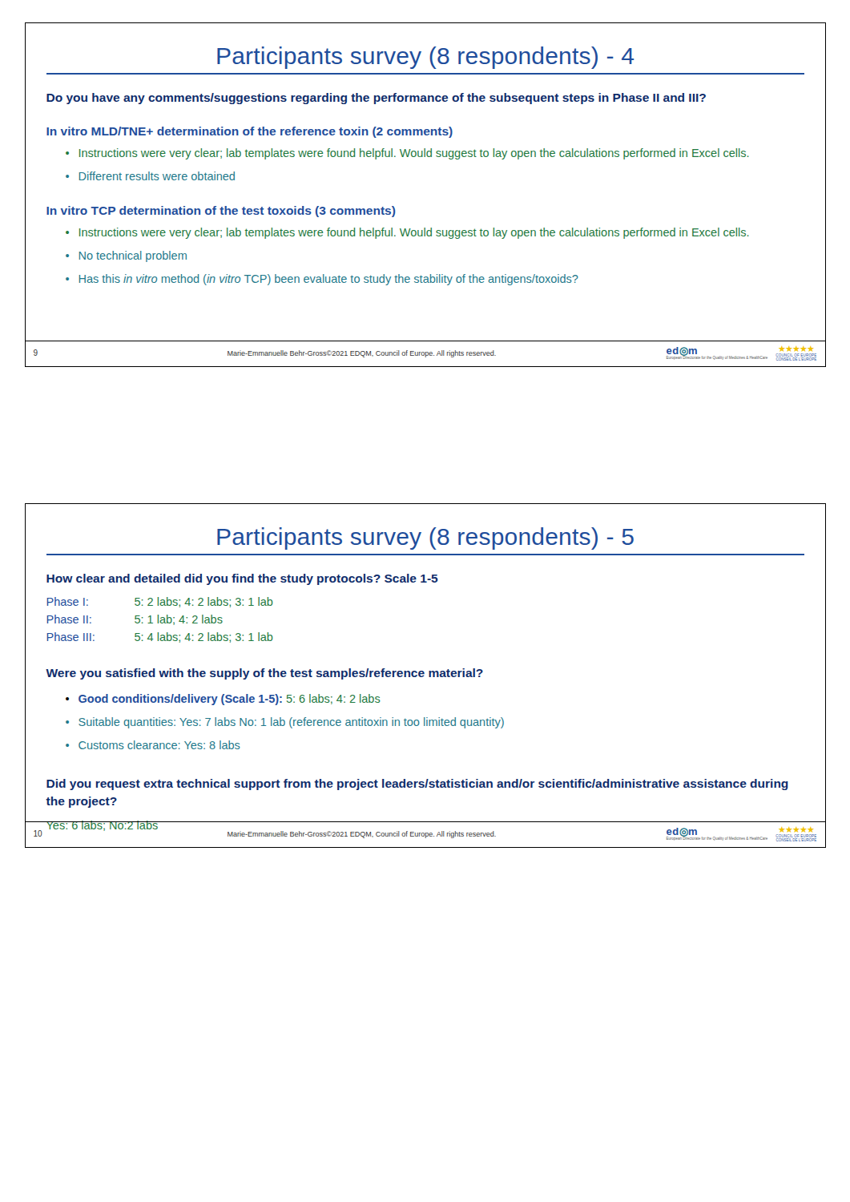Participants survey (8 respondents) - 4
Do you have any comments/suggestions regarding the performance of the subsequent steps in Phase II and III?
In vitro MLD/TNE+ determination of the reference toxin (2 comments)
Instructions were very clear; lab templates were found helpful. Would suggest to lay open the calculations performed in Excel cells.
Different results were obtained
In vitro TCP determination of the test toxoids (3 comments)
Instructions were very clear; lab templates were found helpful. Would suggest to lay open the calculations performed in Excel cells.
No technical problem
Has this in vitro method (in vitro TCP) been evaluate to study the stability of the antigens/toxoids?
9
Marie-Emmanuelle Behr-Gross©2021 EDQM, Council of Europe. All rights reserved.
ed◎mEuropean Directorate for the Quality of Medicines & HealthCare
★★★★★
COUNCIL OF EUROPE
CONSEIL DE L'EUROPE
Participants survey (8 respondents) - 5
How clear and detailed did you find the study protocols? Scale 1-5
Phase I: 5: 2 labs; 4: 2 labs; 3: 1 lab
Phase II: 5: 1 lab; 4: 2 labs
Phase III: 5: 4 labs; 4: 2 labs; 3: 1 lab
Were you satisfied with the supply of the test samples/reference material?
Good conditions/delivery (Scale 1-5): 5: 6 labs; 4: 2 labs
Suitable quantities: Yes: 7 labs No: 1 lab (reference antitoxin in too limited quantity)
Customs clearance: Yes: 8 labs
Did you request extra technical support from the project leaders/statistician and/or scientific/administrative assistance during the project?
Yes: 6 labs; No:2 labs
10
Marie-Emmanuelle Behr-Gross©2021 EDQM, Council of Europe. All rights reserved.
ed◎mEuropean Directorate for the Quality of Medicines & HealthCare
★★★★★
COUNCIL OF EUROPE
CONSEIL DE L'EUROPE